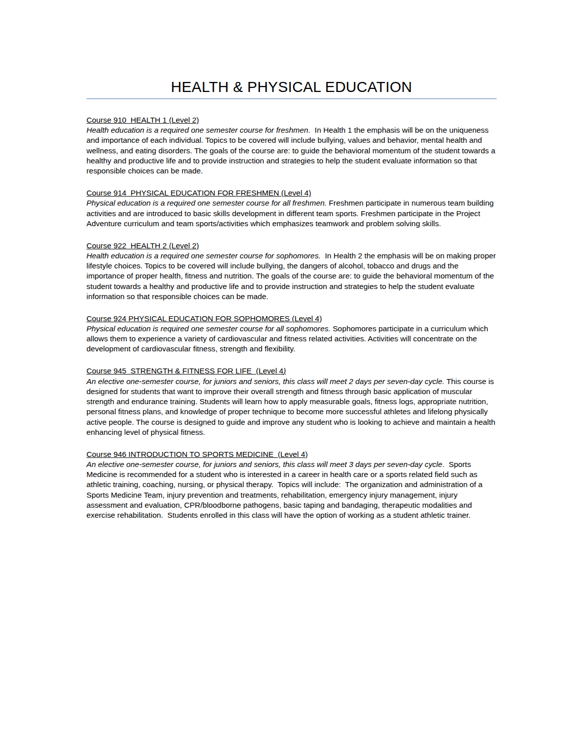HEALTH & PHYSICAL EDUCATION
Course 910 HEALTH 1 (Level 2)
Health education is a required one semester course for freshmen. In Health 1 the emphasis will be on the uniqueness and importance of each individual. Topics to be covered will include bullying, values and behavior, mental health and wellness, and eating disorders. The goals of the course are: to guide the behavioral momentum of the student towards a healthy and productive life and to provide instruction and strategies to help the student evaluate information so that responsible choices can be made.
Course 914 PHYSICAL EDUCATION FOR FRESHMEN (Level 4)
Physical education is a required one semester course for all freshmen. Freshmen participate in numerous team building activities and are introduced to basic skills development in different team sports. Freshmen participate in the Project Adventure curriculum and team sports/activities which emphasizes teamwork and problem solving skills.
Course 922 HEALTH 2 (Level 2)
Health education is a required one semester course for sophomores. In Health 2 the emphasis will be on making proper lifestyle choices. Topics to be covered will include bullying, the dangers of alcohol, tobacco and drugs and the importance of proper health, fitness and nutrition. The goals of the course are: to guide the behavioral momentum of the student towards a healthy and productive life and to provide instruction and strategies to help the student evaluate information so that responsible choices can be made.
Course 924 PHYSICAL EDUCATION FOR SOPHOMORES (Level 4)
Physical education is required one semester course for all sophomores. Sophomores participate in a curriculum which allows them to experience a variety of cardiovascular and fitness related activities. Activities will concentrate on the development of cardiovascular fitness, strength and flexibility.
Course 945 STRENGTH & FITNESS FOR LIFE (Level 4)
An elective one-semester course, for juniors and seniors, this class will meet 2 days per seven-day cycle. This course is designed for students that want to improve their overall strength and fitness through basic application of muscular strength and endurance training. Students will learn how to apply measurable goals, fitness logs, appropriate nutrition, personal fitness plans, and knowledge of proper technique to become more successful athletes and lifelong physically active people. The course is designed to guide and improve any student who is looking to achieve and maintain a health enhancing level of physical fitness.
Course 946 INTRODUCTION TO SPORTS MEDICINE (Level 4)
An elective one-semester course, for juniors and seniors, this class will meet 3 days per seven-day cycle. Sports Medicine is recommended for a student who is interested in a career in health care or a sports related field such as athletic training, coaching, nursing, or physical therapy. Topics will include: The organization and administration of a Sports Medicine Team, injury prevention and treatments, rehabilitation, emergency injury management, injury assessment and evaluation, CPR/bloodborne pathogens, basic taping and bandaging, therapeutic modalities and exercise rehabilitation. Students enrolled in this class will have the option of working as a student athletic trainer.